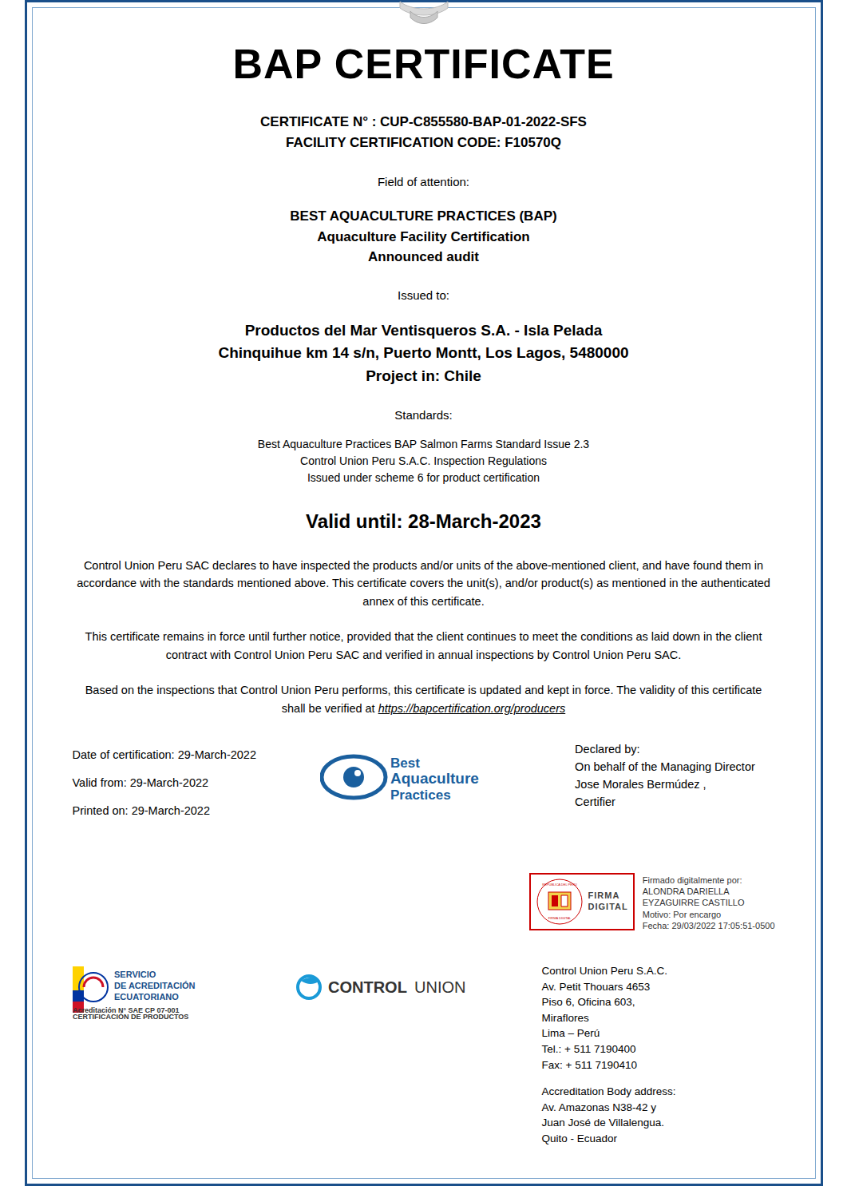BAP CERTIFICATE
CERTIFICATE N° : CUP-C855580-BAP-01-2022-SFS
FACILITY CERTIFICATION CODE: F10570Q
Field of attention:
BEST AQUACULTURE PRACTICES (BAP)
Aquaculture Facility Certification
Announced audit
Issued to:
Productos del Mar Ventisqueros S.A. - Isla Pelada
Chinquihue km 14 s/n, Puerto Montt, Los Lagos, 5480000
Project in: Chile
Standards:
Best Aquaculture Practices BAP Salmon Farms Standard Issue 2.3
Control Union Peru S.A.C. Inspection Regulations
Issued under scheme 6 for product certification
Valid until: 28-March-2023
Control Union Peru SAC declares to have inspected the products and/or units of the above-mentioned client, and have found them in accordance with the standards mentioned above. This certificate covers the unit(s), and/or product(s) as mentioned in the authenticated annex of this certificate.
This certificate remains in force until further notice, provided that the client continues to meet the conditions as laid down in the client contract with Control Union Peru SAC and verified in annual inspections by Control Union Peru SAC.
Based on the inspections that Control Union Peru performs, this certificate is updated and kept in force. The validity of this certificate shall be verified at https://bapcertification.org/producers
Date of certification: 29-March-2022
Valid from: 29-March-2022
Printed on: 29-March-2022
Best Aquaculture Practices
Declared by:
On behalf of the Managing Director
Jose Morales Bermúdez ,
Certifier
REPUBLICA DEL PERU FIRMA DIGITAL
FIRMA
DIGITAL
Firmado digitalmente por:
ALONDRA DARIELLA
EYZAGUIRRE CASTILLO
Motivo: Por encargo
Fecha: 29/03/2022 17:05:51-0500
SERVICIO DE ACREDITACIÓN ECUATORIANO Acreditación N° SAE CP 07-001 CERTIFICACIÓN DE PRODUCTOS
CONTROL UNION
Control Union Peru S.A.C.
Av. Petit Thouars 4653
Piso 6, Oficina 603,
Miraflores
Lima – Perú
Tel.: + 511 7190400
Fax: + 511 7190410
Accreditation Body address:
Av. Amazonas N38-42 y
Juan José de Villalengua.
Quito - Ecuador